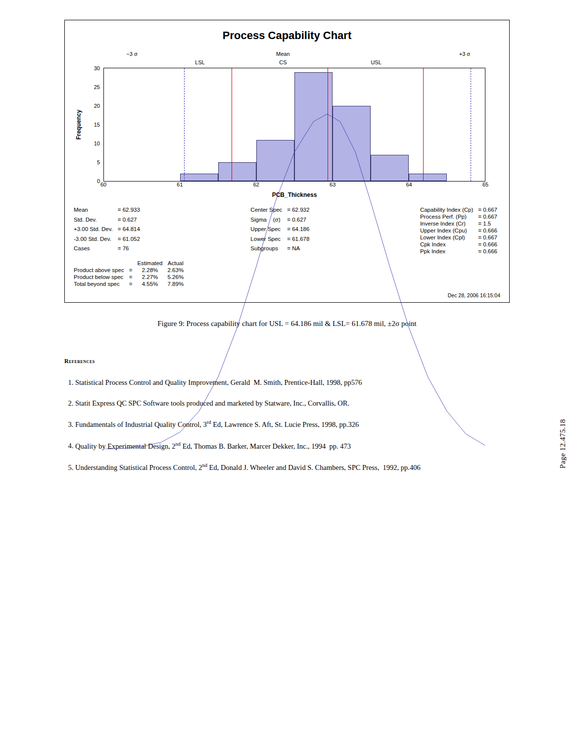Process Capability Chart
−3 σ Mean +3 σ LSL CS USL
30 25 20 15 10 5 0
Frequency
60 61 62 63 64 65
PCB_Thickness
| Mean | = 62.933 |
| Std. Dev. | = 0.627 |
| +3.00 Std. Dev. | = 64.814 |
| -3.00 Std. Dev. | = 61.052 |
| Cases | = 76 |
| Center Spec | = 62.932 |
| Sigma (σ) | = 0.627 |
| Upper Spec | = 64.186 |
| Lower Spec | = 61.678 |
| Subgroups | = NA |
| Capability Index (Cp) | = 0.667 |
| Process Perf. (Pp) | = 0.667 |
| Inverse Index (Cr) | = 1.5 |
| Upper Index (Cpu) | = 0.666 |
| Lower Index (Cpl) | = 0.667 |
| Cpk Index | = 0.666 |
| Ppk Index | = 0.666 |
| | | Estimated | Actual |
| Product above spec | = | 2.28% | 2.63% |
| Product below spec | = | 2.27% | 5.26% |
| Total beyond spec | = | 4.55% | 7.89% |
Dec 28, 2006 16:15:04
Figure 9: Process capability chart for USL = 64.186 mil & LSL= 61.678 mil, ±2σ point
References
Statistical Process Control and Quality Improvement, Gerald M. Smith, Prentice-Hall, 1998, pp576
Statit Express QC SPC Software tools produced and marketed by Statware, Inc., Corvallis, OR.
Fundamentals of Industrial Quality Control, 3rd Ed, Lawrence S. Aft, St. Lucie Press, 1998, pp.326
Quality by Experimental Design, 2nd Ed, Thomas B. Barker, Marcer Dekker, Inc., 1994 pp. 473
Understanding Statistical Process Control, 2nd Ed, Donald J. Wheeler and David S. Chambers, SPC Press, 1992, pp.406
Page 12.475.18